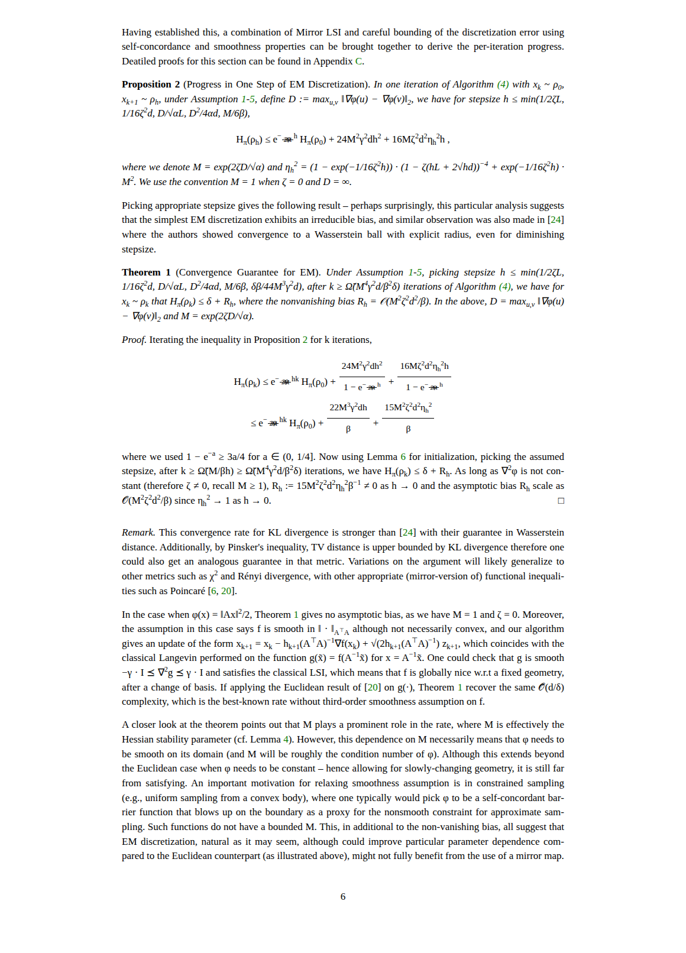Having established this, a combination of Mirror LSI and careful bounding of the discretization error using self-concordance and smoothness properties can be brought together to derive the per-iteration progress. Deatiled proofs for this section can be found in Appendix C.
Proposition 2 (Progress in One Step of EM Discretization). In one iteration of Algorithm (4) with xk ~ ρ0, xk+1 ~ ρh, under Assumption 1-5, define D := maxu,v ‖∇φ(u) − ∇φ(v)‖2, we have for stepsize h ≤ min(1/2ζL, 1/16ζ2d, D/√αL, D2/4αd, M/6β),
Hπ(ρh) ≤ e−3β 2Mh Hπ(ρ0) + 24M2γ2dh2 + 16Mζ2d2ηh2h ,
where we denote M = exp(2ζD/√α) and ηh2 = (1 − exp(−1/16ζ2h)) · (1 − ζ(hL + 2√hd))−4 + exp(−1/16ζ2h) · M2. We use the convention M = 1 when ζ = 0 and D = ∞.
Picking appropriate stepsize gives the following result – perhaps surprisingly, this particular analysis suggests that the simplest EM discretization exhibits an irreducible bias, and similar observation was also made in [24] where the authors showed convergence to a Wasserstein ball with explicit radius, even for diminishing stepsize.
Theorem 1 (Convergence Guarantee for EM). Under Assumption 1-5, picking stepsize h ≤ min(1/2ζL, 1/16ζ2d, D/√αL, D2/4αd, M/6β, δβ/44M3γ2d), after k ≥ Ω̃(M4γ2d/β2δ) iterations of Algorithm (4), we have for xk ~ ρk that Hπ(ρk) ≤ δ + Rh, where the nonvanishing bias Rh = 𝒪(M2ζ2d2/β). In the above, D = maxu,v ‖∇φ(u) − ∇φ(v)‖2 and M = exp(2ζD/√α).
Proof. Iterating the inequality in Proposition 2 for k iterations,
Hπ(ρk) ≤ e−3β 2Mhk Hπ(ρ0) + 24M2γ2dh21 − e−3β 2Mh + 16Mζ2d2ηh2h 1 − e−3β 2Mh ≤ e−3β 2Mhk Hπ(ρ0) + 22M3γ2dh β + 15M2ζ2d2ηh2 β
where we used 1 − e−a ≥ 3a/4 for a ∈ (0, 1/4]. Now using Lemma 6 for initialization, picking the assumed stepsize, after k ≥ Ω̃(M/βh) ≥ Ω̃(M4γ2d/β2δ) iterations, we have Hπ(ρk) ≤ δ + Rh. As long as ∇2φ is not constant (therefore ζ ≠ 0, recall M ≥ 1), Rh := 15M2ζ2d2ηh2β−1 ≠ 0 as h → 0 and the asymptotic bias Rh scale as 𝒪(M2ζ2d2/β) since ηh2 → 1 as h → 0. □
Remark. This convergence rate for KL divergence is stronger than [24] with their guarantee in Wasserstein distance. Additionally, by Pinsker's inequality, TV distance is upper bounded by KL divergence therefore one could also get an analogous guarantee in that metric. Variations on the argument will likely generalize to other metrics such as χ2 and Rényi divergence, with other appropriate (mirror-version of) functional inequalities such as Poincaré [6, 20].
In the case when φ(x) = ‖Ax‖2/2, Theorem 1 gives no asymptotic bias, as we have M = 1 and ζ = 0. Moreover, the assumption in this case says f is smooth in ‖ · ‖A⊤A although not necessarily convex, and our algorithm gives an update of the form xk+1 = xk − hk+1(A⊤A)−1∇f(xk) + √(2hk+1(A⊤A)−1) zk+1, which coincides with the classical Langevin performed on the function g(x̃) = f(A−1x̃) for x = A−1x̃. One could check that g is smooth −γ · I ⪯ ∇2g ⪯ γ · I and satisfies the classical LSI, which means that f is globally nice w.r.t a fixed geometry, after a change of basis. If applying the Euclidean result of [20] on g(·), Theorem 1 recover the same 𝒪̃(d/δ) complexity, which is the best-known rate without third-order smoothness assumption on f.
A closer look at the theorem points out that M plays a prominent role in the rate, where M is effectively the Hessian stability parameter (cf. Lemma 4). However, this dependence on M necessarily means that φ needs to be smooth on its domain (and M will be roughly the condition number of φ). Although this extends beyond the Euclidean case when φ needs to be constant – hence allowing for slowly-changing geometry, it is still far from satisfying. An important motivation for relaxing smoothness assumption is in constrained sampling (e.g., uniform sampling from a convex body), where one typically would pick φ to be a self-concordant barrier function that blows up on the boundary as a proxy for the nonsmooth constraint for approximate sampling. Such functions do not have a bounded M. This, in additional to the non-vanishing bias, all suggest that EM discretization, natural as it may seem, although could improve particular parameter dependence compared to the Euclidean counterpart (as illustrated above), might not fully benefit from the use of a mirror map.
6